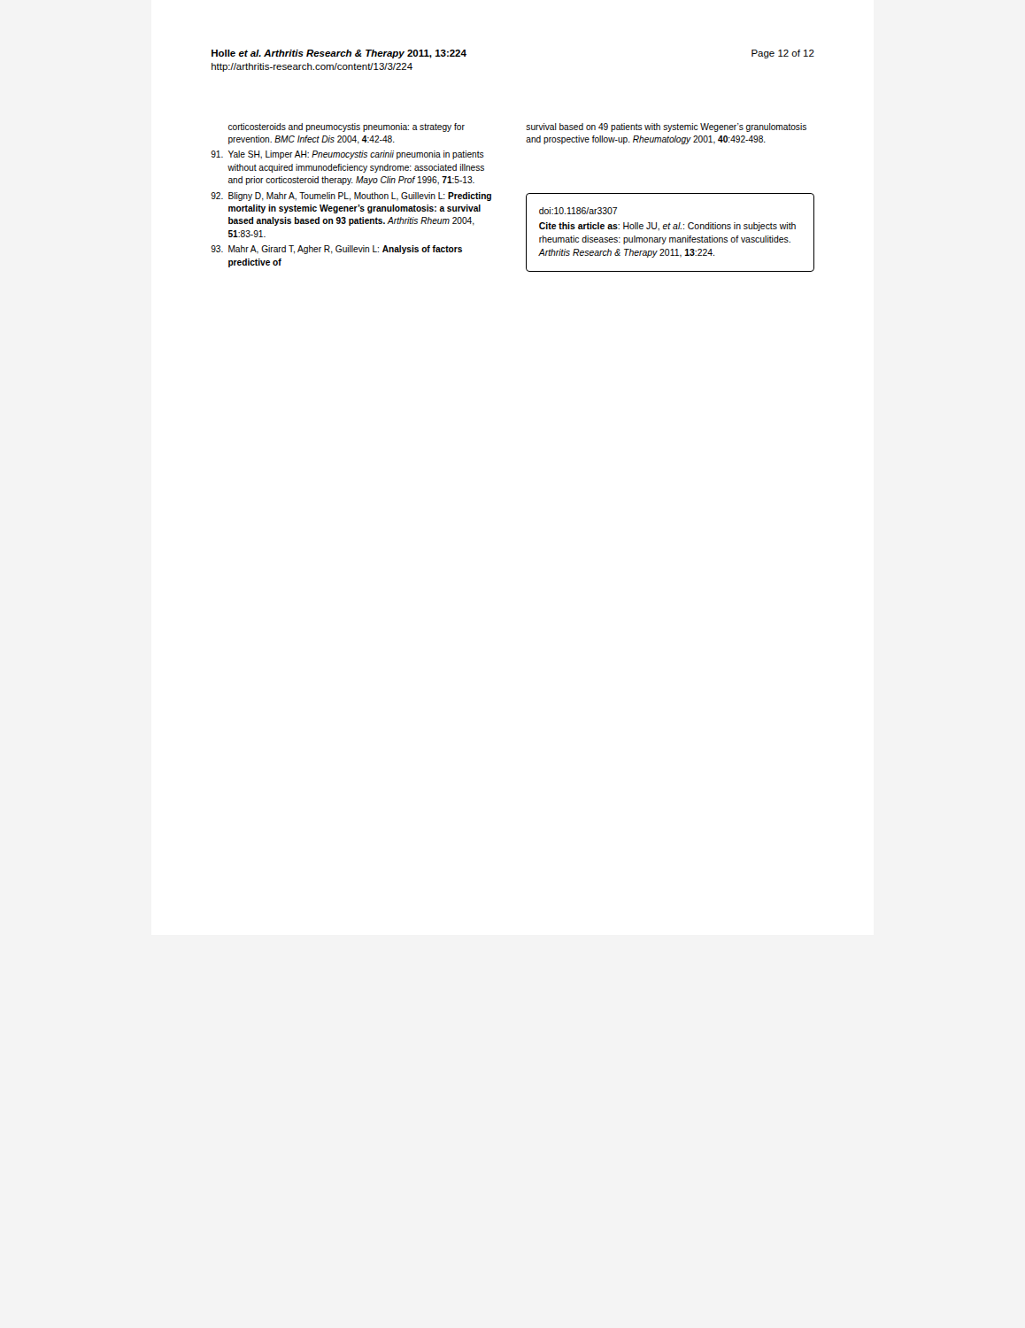Holle et al. Arthritis Research & Therapy 2011, 13:224
http://arthritis-research.com/content/13/3/224
Page 12 of 12
corticosteroids and pneumocystis pneumonia: a strategy for prevention. BMC Infect Dis 2004, 4:42-48.
91. Yale SH, Limper AH: Pneumocystis carinii pneumonia in patients without acquired immunodeficiency syndrome: associated illness and prior corticosteroid therapy. Mayo Clin Prof 1996, 71:5-13.
92. Bligny D, Mahr A, Toumelin PL, Mouthon L, Guillevin L: Predicting mortality in systemic Wegener’s granulomatosis: a survival based analysis based on 93 patients. Arthritis Rheum 2004, 51:83-91.
93. Mahr A, Girard T, Agher R, Guillevin L: Analysis of factors predictive of
survival based on 49 patients with systemic Wegener’s granulomatosis and prospective follow-up. Rheumatology 2001, 40:492-498.
doi:10.1186/ar3307
Cite this article as: Holle JU, et al.: Conditions in subjects with rheumatic diseases: pulmonary manifestations of vasculitides. Arthritis Research & Therapy 2011, 13:224.